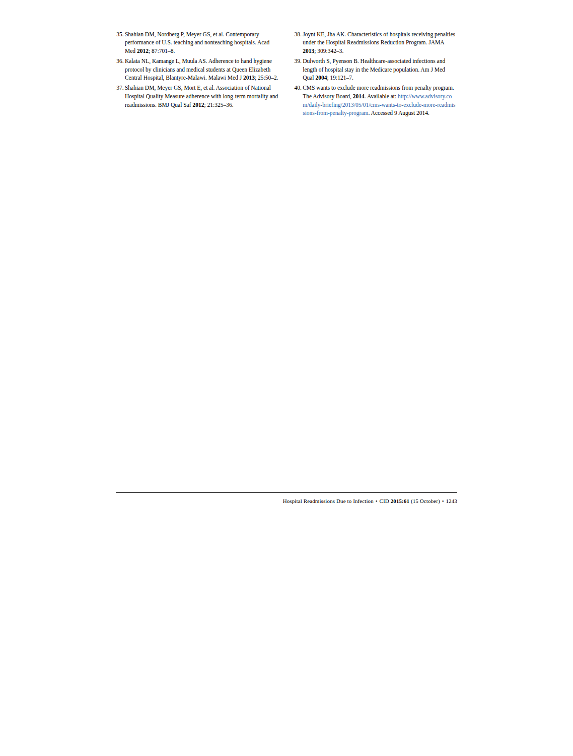35 Shahian DM, Nordberg P, Meyer GS, et al. Contemporary performance of U.S. teaching and nonteaching hospitals. Acad Med 2012; 87:701–8.
36 Kalata NL, Kamange L, Muula AS. Adherence to hand hygiene protocol by clinicians and medical students at Queen Elizabeth Central Hospital, Blantyre-Malawi. Malawi Med J 2013; 25:50–2.
37 Shahian DM, Meyer GS, Mort E, et al. Association of National Hospital Quality Measure adherence with long-term mortality and readmissions. BMJ Qual Saf 2012; 21:325–36.
38 Joynt KE, Jha AK. Characteristics of hospitals receiving penalties under the Hospital Readmissions Reduction Program. JAMA 2013; 309:342–3.
39 Dulworth S, Pyenson B. Healthcare-associated infections and length of hospital stay in the Medicare population. Am J Med Qual 2004; 19:121–7.
40 CMS wants to exclude more readmissions from penalty program. The Advisory Board, 2014. Available at: http://www.advisory.com/daily-briefing/2013/05/01/cms-wants-to-exclude-more-readmissions-from-penalty-program. Accessed 9 August 2014.
Hospital Readmissions Due to Infection•CID 2015:61 (15 October)•1243